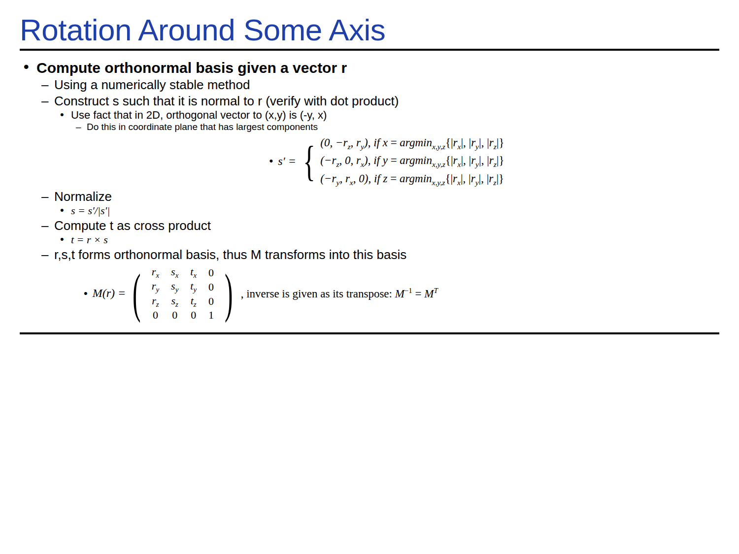Rotation Around Some Axis
Compute orthonormal basis given a vector r
Using a numerically stable method
Construct s such that it is normal to r (verify with dot product)
Use fact that in 2D, orthogonal vector to (x,y) is (-y, x)
Do this in coordinate plane that has largest components
• s′ = {
(0, −rz, ry), if x = argminx,y,z{|rx|, |ry|, |rz|}
(−rz, 0, rx), if y = argminx,y,z{|rx|, |ry|, |rz|}
(−ry, rx, 0), if z = argminx,y,z{|rx|, |ry|, |rz|}
Normalize
s = s′/|s′|
Compute t as cross product
t = r × s
r,s,t forms orthonormal basis, thus M transforms into this basis
• M(r) = (
| r x | s x | t x | 0 |
| r y | s y | t y | 0 |
| r z | s z | t z | 0 |
| 0 | 0 | 0 | 1 |
) , inverse is given as its transpose: M−1 = MT